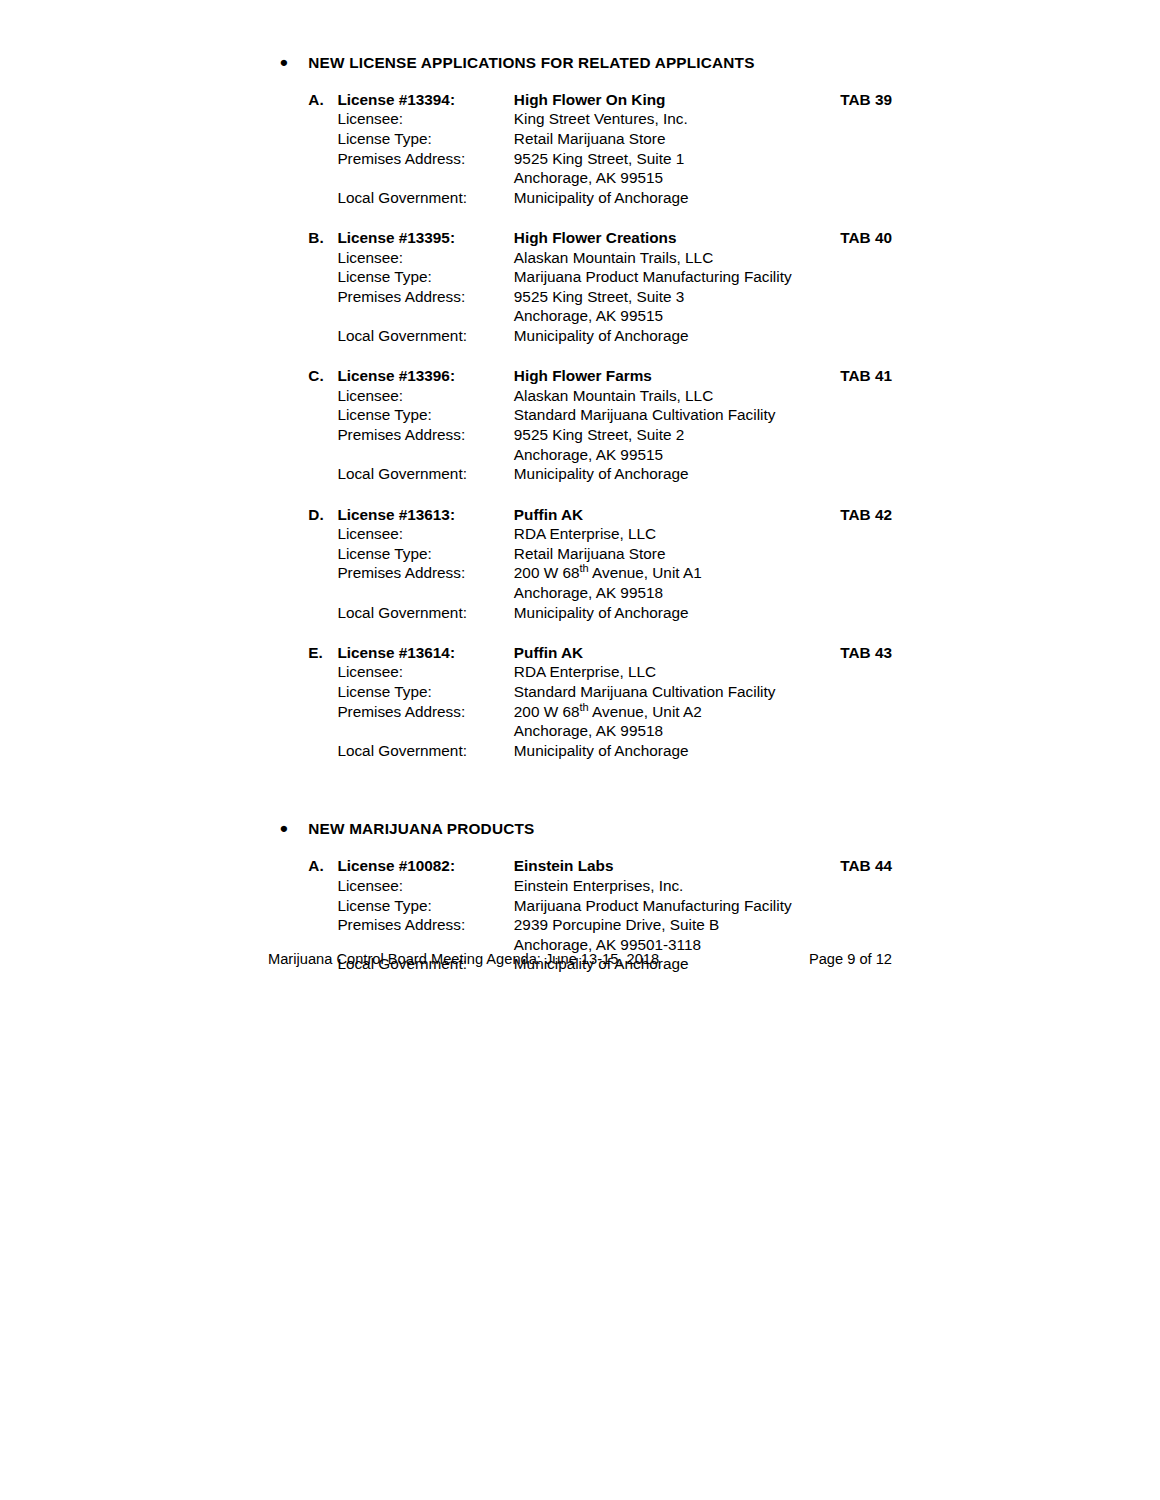●NEW LICENSE APPLICATIONS FOR RELATED APPLICANTS
| A. | License #13394: | High Flower On King | TAB 39 |
| | Licensee: | King Street Ventures, Inc. | |
| | License Type: | Retail Marijuana Store | |
| | Premises Address: | 9525 King Street, Suite 1 | |
| | | Anchorage, AK 99515 | |
| | Local Government: | Municipality of Anchorage | |
| B. | License #13395: | High Flower Creations | TAB 40 |
| | Licensee: | Alaskan Mountain Trails, LLC | |
| | License Type: | Marijuana Product Manufacturing Facility | |
| | Premises Address: | 9525 King Street, Suite 3 | |
| | | Anchorage, AK 99515 | |
| | Local Government: | Municipality of Anchorage | |
| C. | License #13396: | High Flower Farms | TAB 41 |
| | Licensee: | Alaskan Mountain Trails, LLC | |
| | License Type: | Standard Marijuana Cultivation Facility | |
| | Premises Address: | 9525 King Street, Suite 2 | |
| | | Anchorage, AK 99515 | |
| | Local Government: | Municipality of Anchorage | |
| D. | License #13613: | Puffin AK | TAB 42 |
| | Licensee: | RDA Enterprise, LLC | |
| | License Type: | Retail Marijuana Store | |
| | Premises Address: | 200 W 68 th Avenue, Unit A1 | |
| | | Anchorage, AK 99518 | |
| | Local Government: | Municipality of Anchorage | |
| E. | License #13614: | Puffin AK | TAB 43 |
| | Licensee: | RDA Enterprise, LLC | |
| | License Type: | Standard Marijuana Cultivation Facility | |
| | Premises Address: | 200 W 68 th Avenue, Unit A2 | |
| | | Anchorage, AK 99518 | |
| | Local Government: | Municipality of Anchorage | |
●NEW MARIJUANA PRODUCTS
| A. | License #10082: | Einstein Labs | TAB 44 |
| | Licensee: | Einstein Enterprises, Inc. | |
| | License Type: | Marijuana Product Manufacturing Facility | |
| | Premises Address: | 2939 Porcupine Drive, Suite B | |
| | | Anchorage, AK 99501-3118 | |
| | Local Government: | Municipality of Anchorage | |
Marijuana Control Board Meeting Agenda: June 13-15, 2018 Page 9 of 12